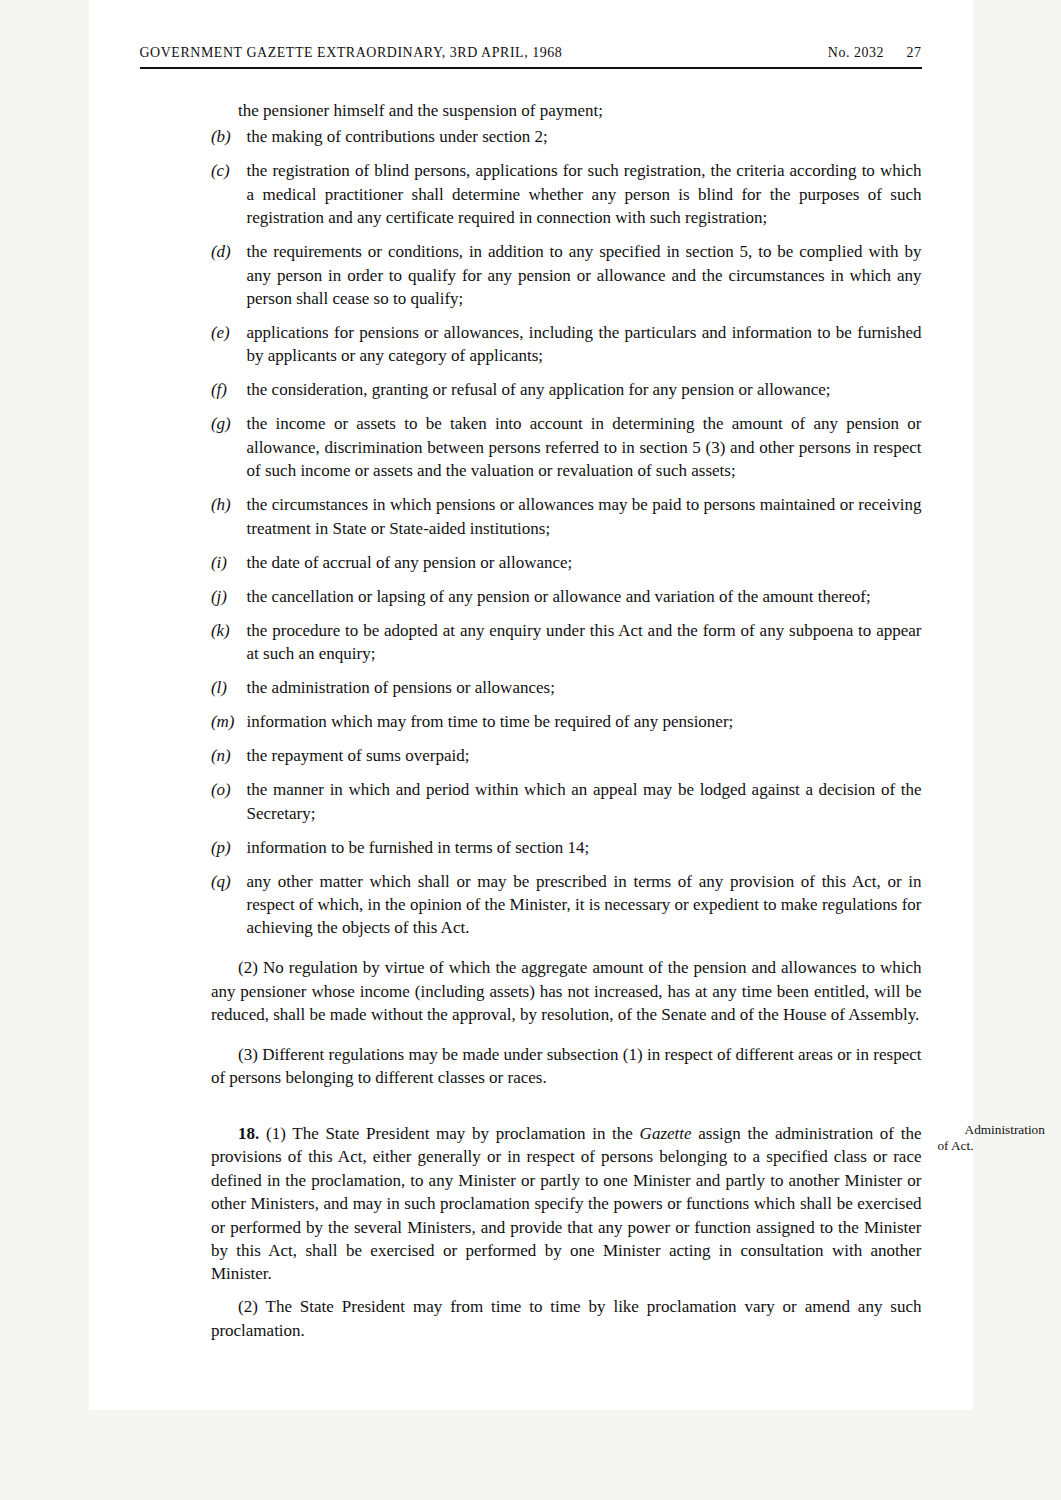Government Gazette Extraordinary, 3rd April, 1968 No. 203227
the pensioner himself and the suspension of payment;
(b) the making of contributions under section 2;
(c) the registration of blind persons, applications for such registration, the criteria according to which a medical practitioner shall determine whether any person is blind for the purposes of such registration and any certificate required in connection with such registration;
(d) the requirements or conditions, in addition to any specified in section 5, to be complied with by any person in order to qualify for any pension or allowance and the circumstances in which any person shall cease so to qualify;
(e) applications for pensions or allowances, including the particulars and information to be furnished by applicants or any category of applicants;
(f) the consideration, granting or refusal of any application for any pension or allowance;
(g) the income or assets to be taken into account in determining the amount of any pension or allowance, discrimination between persons referred to in section 5 (3) and other persons in respect of such income or assets and the valuation or revaluation of such assets;
(h) the circumstances in which pensions or allowances may be paid to persons maintained or receiving treatment in State or State-aided institutions;
(i) the date of accrual of any pension or allowance;
(j) the cancellation or lapsing of any pension or allowance and variation of the amount thereof;
(k) the procedure to be adopted at any enquiry under this Act and the form of any subpoena to appear at such an enquiry;
(l) the administration of pensions or allowances;
(m) information which may from time to time be required of any pensioner;
(n) the repayment of sums overpaid;
(o) the manner in which and period within which an appeal may be lodged against a decision of the Secretary;
(p) information to be furnished in terms of section 14;
(q) any other matter which shall or may be prescribed in terms of any provision of this Act, or in respect of which, in the opinion of the Minister, it is necessary or expedient to make regulations for achieving the objects of this Act.
(2) No regulation by virtue of which the aggregate amount of the pension and allowances to which any pensioner whose income (including assets) has not increased, has at any time been entitled, will be reduced, shall be made without the approval, by resolution, of the Senate and of the House of Assembly.
(3) Different regulations may be made under subsection (1) in respect of different areas or in respect of persons belonging to different classes or races.
Administration of Act. 18. (1) The State President may by proclamation in the Gazette assign the administration of the provisions of this Act, either generally or in respect of persons belonging to a specified class or race defined in the proclamation, to any Minister or partly to one Minister and partly to another Minister or other Ministers, and may in such proclamation specify the powers or functions which shall be exercised or performed by the several Ministers, and provide that any power or function assigned to the Minister by this Act, shall be exercised or performed by one Minister acting in consultation with another Minister.
(2) The State President may from time to time by like proclamation vary or amend any such proclamation.